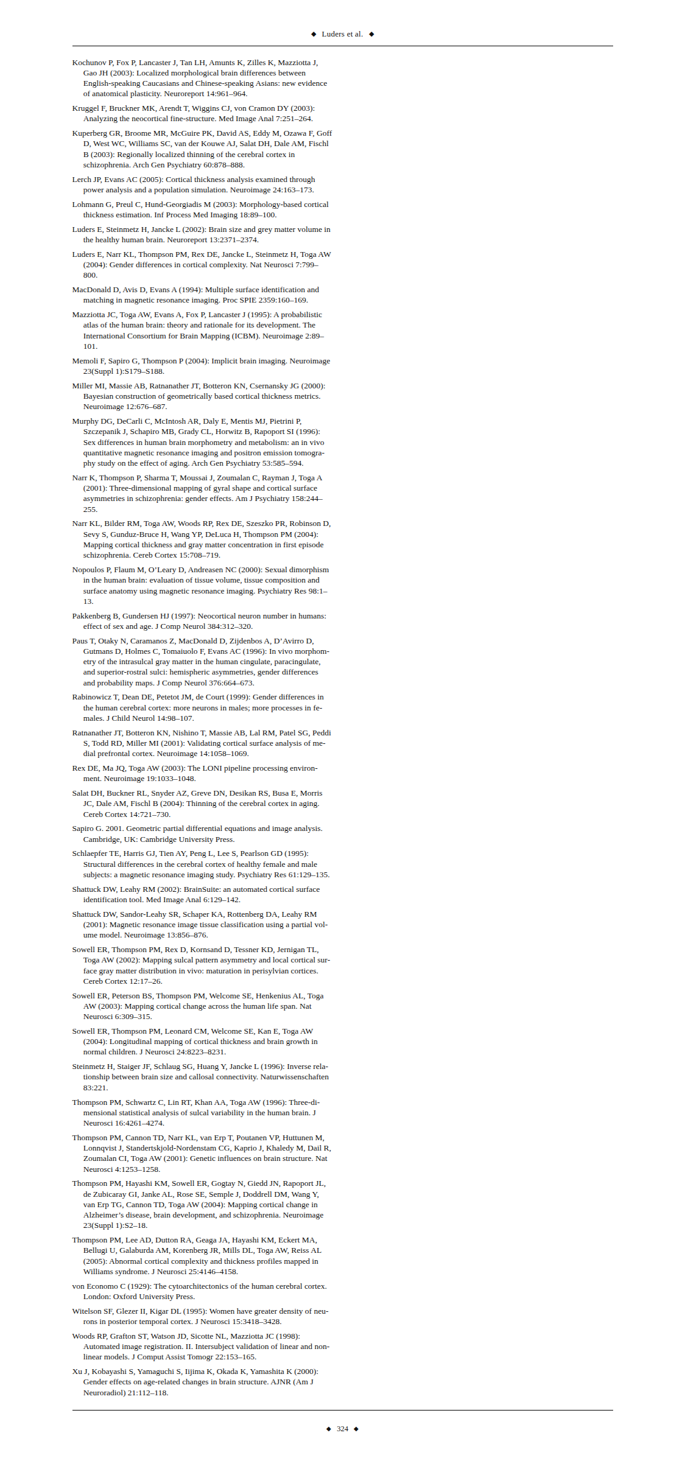◆ Luders et al. ◆
Kochunov P, Fox P, Lancaster J, Tan LH, Amunts K, Zilles K, Mazziotta J, Gao JH (2003): Localized morphological brain differences between English-speaking Caucasians and Chinese-speaking Asians: new evidence of anatomical plasticity. Neuroreport 14:961–964.
Kruggel F, Bruckner MK, Arendt T, Wiggins CJ, von Cramon DY (2003): Analyzing the neocortical fine-structure. Med Image Anal 7:251–264.
Kuperberg GR, Broome MR, McGuire PK, David AS, Eddy M, Ozawa F, Goff D, West WC, Williams SC, van der Kouwe AJ, Salat DH, Dale AM, Fischl B (2003): Regionally localized thinning of the cerebral cortex in schizophrenia. Arch Gen Psychiatry 60:878–888.
Lerch JP, Evans AC (2005): Cortical thickness analysis examined through power analysis and a population simulation. Neuroimage 24:163–173.
Lohmann G, Preul C, Hund-Georgiadis M (2003): Morphology-based cortical thickness estimation. Inf Process Med Imaging 18:89–100.
Luders E, Steinmetz H, Jancke L (2002): Brain size and grey matter volume in the healthy human brain. Neuroreport 13:2371–2374.
Luders E, Narr KL, Thompson PM, Rex DE, Jancke L, Steinmetz H, Toga AW (2004): Gender differences in cortical complexity. Nat Neurosci 7:799–800.
MacDonald D, Avis D, Evans A (1994): Multiple surface identification and matching in magnetic resonance imaging. Proc SPIE 2359:160–169.
Mazziotta JC, Toga AW, Evans A, Fox P, Lancaster J (1995): A probabilistic atlas of the human brain: theory and rationale for its development. The International Consortium for Brain Mapping (ICBM). Neuroimage 2:89–101.
Memoli F, Sapiro G, Thompson P (2004): Implicit brain imaging. Neuroimage 23(Suppl 1):S179–S188.
Miller MI, Massie AB, Ratnanather JT, Botteron KN, Csernansky JG (2000): Bayesian construction of geometrically based cortical thickness metrics. Neuroimage 12:676–687.
Murphy DG, DeCarli C, McIntosh AR, Daly E, Mentis MJ, Pietrini P, Szczepanik J, Schapiro MB, Grady CL, Horwitz B, Rapoport SI (1996): Sex differences in human brain morphometry and metabolism: an in vivo quantitative magnetic resonance imaging and positron emission tomography study on the effect of aging. Arch Gen Psychiatry 53:585–594.
Narr K, Thompson P, Sharma T, Moussai J, Zoumalan C, Rayman J, Toga A (2001): Three-dimensional mapping of gyral shape and cortical surface asymmetries in schizophrenia: gender effects. Am J Psychiatry 158:244–255.
Narr KL, Bilder RM, Toga AW, Woods RP, Rex DE, Szeszko PR, Robinson D, Sevy S, Gunduz-Bruce H, Wang YP, DeLuca H, Thompson PM (2004): Mapping cortical thickness and gray matter concentration in first episode schizophrenia. Cereb Cortex 15:708–719.
Nopoulos P, Flaum M, O’Leary D, Andreasen NC (2000): Sexual dimorphism in the human brain: evaluation of tissue volume, tissue composition and surface anatomy using magnetic resonance imaging. Psychiatry Res 98:1–13.
Pakkenberg B, Gundersen HJ (1997): Neocortical neuron number in humans: effect of sex and age. J Comp Neurol 384:312–320.
Paus T, Otaky N, Caramanos Z, MacDonald D, Zijdenbos A, D’Avirro D, Gutmans D, Holmes C, Tomaiuolo F, Evans AC (1996): In vivo morphometry of the intrasulcal gray matter in the human cingulate, paracingulate, and superior-rostral sulci: hemispheric asymmetries, gender differences and probability maps. J Comp Neurol 376:664–673.
Rabinowicz T, Dean DE, Petetot JM, de Court (1999): Gender differences in the human cerebral cortex: more neurons in males; more processes in females. J Child Neurol 14:98–107.
Ratnanather JT, Botteron KN, Nishino T, Massie AB, Lal RM, Patel SG, Peddi S, Todd RD, Miller MI (2001): Validating cortical surface analysis of medial prefrontal cortex. Neuroimage 14:1058–1069.
Rex DE, Ma JQ, Toga AW (2003): The LONI pipeline processing environment. Neuroimage 19:1033–1048.
Salat DH, Buckner RL, Snyder AZ, Greve DN, Desikan RS, Busa E, Morris JC, Dale AM, Fischl B (2004): Thinning of the cerebral cortex in aging. Cereb Cortex 14:721–730.
Sapiro G. 2001. Geometric partial differential equations and image analysis. Cambridge, UK: Cambridge University Press.
Schlaepfer TE, Harris GJ, Tien AY, Peng L, Lee S, Pearlson GD (1995): Structural differences in the cerebral cortex of healthy female and male subjects: a magnetic resonance imaging study. Psychiatry Res 61:129–135.
Shattuck DW, Leahy RM (2002): BrainSuite: an automated cortical surface identification tool. Med Image Anal 6:129–142.
Shattuck DW, Sandor-Leahy SR, Schaper KA, Rottenberg DA, Leahy RM (2001): Magnetic resonance image tissue classification using a partial volume model. Neuroimage 13:856–876.
Sowell ER, Thompson PM, Rex D, Kornsand D, Tessner KD, Jernigan TL, Toga AW (2002): Mapping sulcal pattern asymmetry and local cortical surface gray matter distribution in vivo: maturation in perisylvian cortices. Cereb Cortex 12:17–26.
Sowell ER, Peterson BS, Thompson PM, Welcome SE, Henkenius AL, Toga AW (2003): Mapping cortical change across the human life span. Nat Neurosci 6:309–315.
Sowell ER, Thompson PM, Leonard CM, Welcome SE, Kan E, Toga AW (2004): Longitudinal mapping of cortical thickness and brain growth in normal children. J Neurosci 24:8223–8231.
Steinmetz H, Staiger JF, Schlaug SG, Huang Y, Jancke L (1996): Inverse relationship between brain size and callosal connectivity. Naturwissenschaften 83:221.
Thompson PM, Schwartz C, Lin RT, Khan AA, Toga AW (1996): Three-dimensional statistical analysis of sulcal variability in the human brain. J Neurosci 16:4261–4274.
Thompson PM, Cannon TD, Narr KL, van Erp T, Poutanen VP, Huttunen M, Lonnqvist J, Standertskjold-Nordenstam CG, Kaprio J, Khaledy M, Dail R, Zoumalan CI, Toga AW (2001): Genetic influences on brain structure. Nat Neurosci 4:1253–1258.
Thompson PM, Hayashi KM, Sowell ER, Gogtay N, Giedd JN, Rapoport JL, de Zubicaray GI, Janke AL, Rose SE, Semple J, Doddrell DM, Wang Y, van Erp TG, Cannon TD, Toga AW (2004): Mapping cortical change in Alzheimer’s disease, brain development, and schizophrenia. Neuroimage 23(Suppl 1):S2–18.
Thompson PM, Lee AD, Dutton RA, Geaga JA, Hayashi KM, Eckert MA, Bellugi U, Galaburda AM, Korenberg JR, Mills DL, Toga AW, Reiss AL (2005): Abnormal cortical complexity and thickness profiles mapped in Williams syndrome. J Neurosci 25:4146–4158.
von Economo C (1929): The cytoarchitectonics of the human cerebral cortex. London: Oxford University Press.
Witelson SF, Glezer II, Kigar DL (1995): Women have greater density of neurons in posterior temporal cortex. J Neurosci 15:3418–3428.
Woods RP, Grafton ST, Watson JD, Sicotte NL, Mazziotta JC (1998): Automated image registration. II. Intersubject validation of linear and nonlinear models. J Comput Assist Tomogr 22:153–165.
Xu J, Kobayashi S, Yamaguchi S, Iijima K, Okada K, Yamashita K (2000): Gender effects on age-related changes in brain structure. AJNR (Am J Neuroradiol) 21:112–118.
◆ 324 ◆